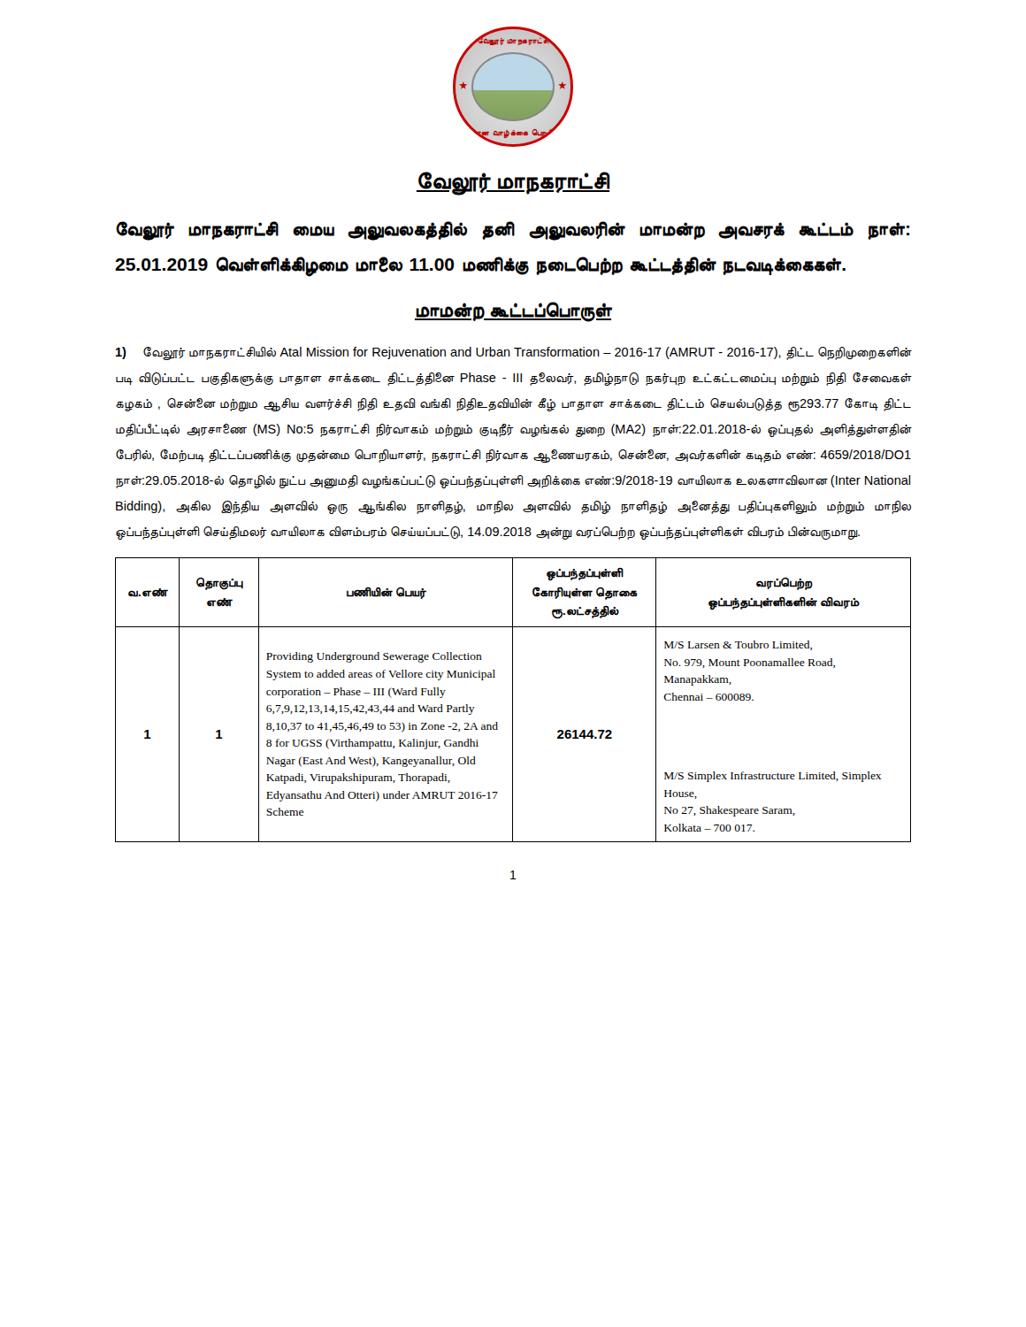வேலூர் மாநகராட்சி
★ ★
சிறப்பான வாழ்க்கை பெறுவோம்
வேலூர் மாநகராட்சி
வேலூர் மாநகராட்சி மைய அலுவலகத்தில் தனி அலுவலரின் மாமன்ற அவசரக் கூட்டம் நாள்: 25.01.2019 வெள்ளிக்கிழமை மாலை 11.00 மணிக்கு நடைபெற்ற கூட்டத்தின் நடவடிக்கைகள்.
மாமன்ற கூட்டப்பொருள்
1) வேலூர் மாநகராட்சியில் Atal Mission for Rejuvenation and Urban Transformation – 2016-17 (AMRUT - 2016-17), திட்ட நெறிமுறைகளின் படி விடுப்பட்ட பகுதிகளுக்கு பாதாள சாக்கடை திட்டத்தினை Phase - III தலைவர், தமிழ்நாடு நகர்புற உட்கட்டமைப்பு மற்றும் நிதி சேவைகள் கழகம் , சென்னை மற்றும ஆசிய வளர்ச்சி நிதி உதவி வங்கி நிதிஉதவியின் கீழ் பாதாள சாக்கடை திட்டம் செயல்படுத்த ரூ293.77 கோடி திட்ட மதிப்பீட்டில் அரசாணை (MS) No:5 நகராட்சி நிர்வாகம் மற்றும் குடிநீர் வழங்கல் துறை (MA2) நாள்:22.01.2018-ல் ஒப்புதல் அளித்துள்ளதின் பேரில், மேற்படி திட்டப்பணிக்கு முதன்மை பொறியாளர், நகராட்சி நிர்வாக ஆணையரகம், சென்னை, அவர்களின் கடிதம் எண்: 4659/2018/DO1 நாள்:29.05.2018-ல் தொழில் நுட்ப அனுமதி வழங்கப்பட்டு ஒப்பந்தப்புள்ளி அறிக்கை எண்:9/2018-19 வாயிலாக உலகளாவிலான (Inter National Bidding), அகில இந்திய அளவில் ஒரு ஆங்கில நாளிதழ், மாநில அளவில் தமிழ் நாளிதழ் அனைத்து பதிப்புகளிலும் மற்றும் மாநில ஒப்பந்தப்புள்ளி செய்திமலர் வாயிலாக விளம்பரம் செய்யப்பட்டு, 14.09.2018 அன்று வரப்பெற்ற ஒப்பந்தப்புள்ளிகள் விபரம் பின்வருமாறு.
| வ.எண் | தொகுப்பு எண் | பணியின் பெயர் | ஒப்பந்தப்புள்ளி கோரியுள்ள தொகை ரூ.லட்சத்தில் | வரப்பெற்ற ஒப்பந்தப்புள்ளிகளின் விவரம் |
| --- | --- | --- | --- | --- |
| 1 | 1 | Providing Underground Sewerage Collection System to added areas of Vellore city Municipal corporation – Phase – III (Ward Fully 6,7,9,12,13,14,15,42,43,44 and Ward Partly 8,10,37 to 41,45,46,49 to 53) in Zone -2, 2A and 8 for UGSS (Virthampattu, Kalinjur, Gandhi Nagar (East And West), Kangeyanallur, Old Katpadi, Virupakshipuram, Thorapadi, Edyansathu And Otteri) under AMRUT 2016-17 Scheme | 26144.72 | M/S Larsen & Toubro Limited, No. 979, Mount Poonamallee Road, Manapakkam, Chennai – 600089. M/S Simplex Infrastructure Limited, Simplex House, No 27, Shakespeare Saram, Kolkata – 700 017. |
1